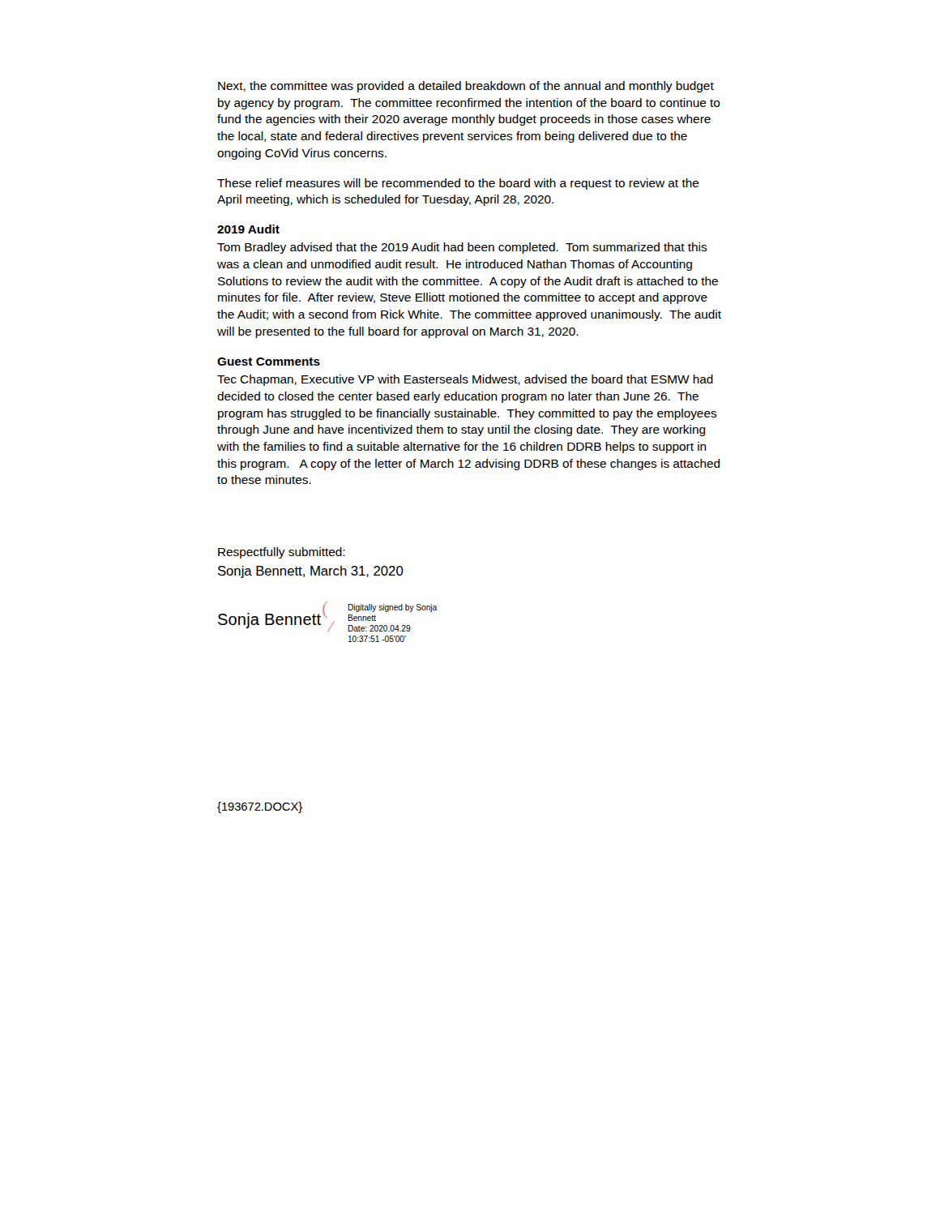Next, the committee was provided a detailed breakdown of the annual and monthly budget by agency by program. The committee reconfirmed the intention of the board to continue to fund the agencies with their 2020 average monthly budget proceeds in those cases where the local, state and federal directives prevent services from being delivered due to the ongoing CoVid Virus concerns.
These relief measures will be recommended to the board with a request to review at the April meeting, which is scheduled for Tuesday, April 28, 2020.
2019 Audit
Tom Bradley advised that the 2019 Audit had been completed. Tom summarized that this was a clean and unmodified audit result. He introduced Nathan Thomas of Accounting Solutions to review the audit with the committee. A copy of the Audit draft is attached to the minutes for file. After review, Steve Elliott motioned the committee to accept and approve the Audit; with a second from Rick White. The committee approved unanimously. The audit will be presented to the full board for approval on March 31, 2020.
Guest Comments
Tec Chapman, Executive VP with Easterseals Midwest, advised the board that ESMW had decided to closed the center based early education program no later than June 26. The program has struggled to be financially sustainable. They committed to pay the employees through June and have incentivized them to stay until the closing date. They are working with the families to find a suitable alternative for the 16 children DDRB helps to support in this program. A copy of the letter of March 12 advising DDRB of these changes is attached to these minutes.
Respectfully submitted:
Sonja Bennett, March 31, 2020
Sonja Bennett
( /
Digitally signed by Sonja
Bennett
Date: 2020.04.29
10:37:51 -05'00'
{193672.DOCX}